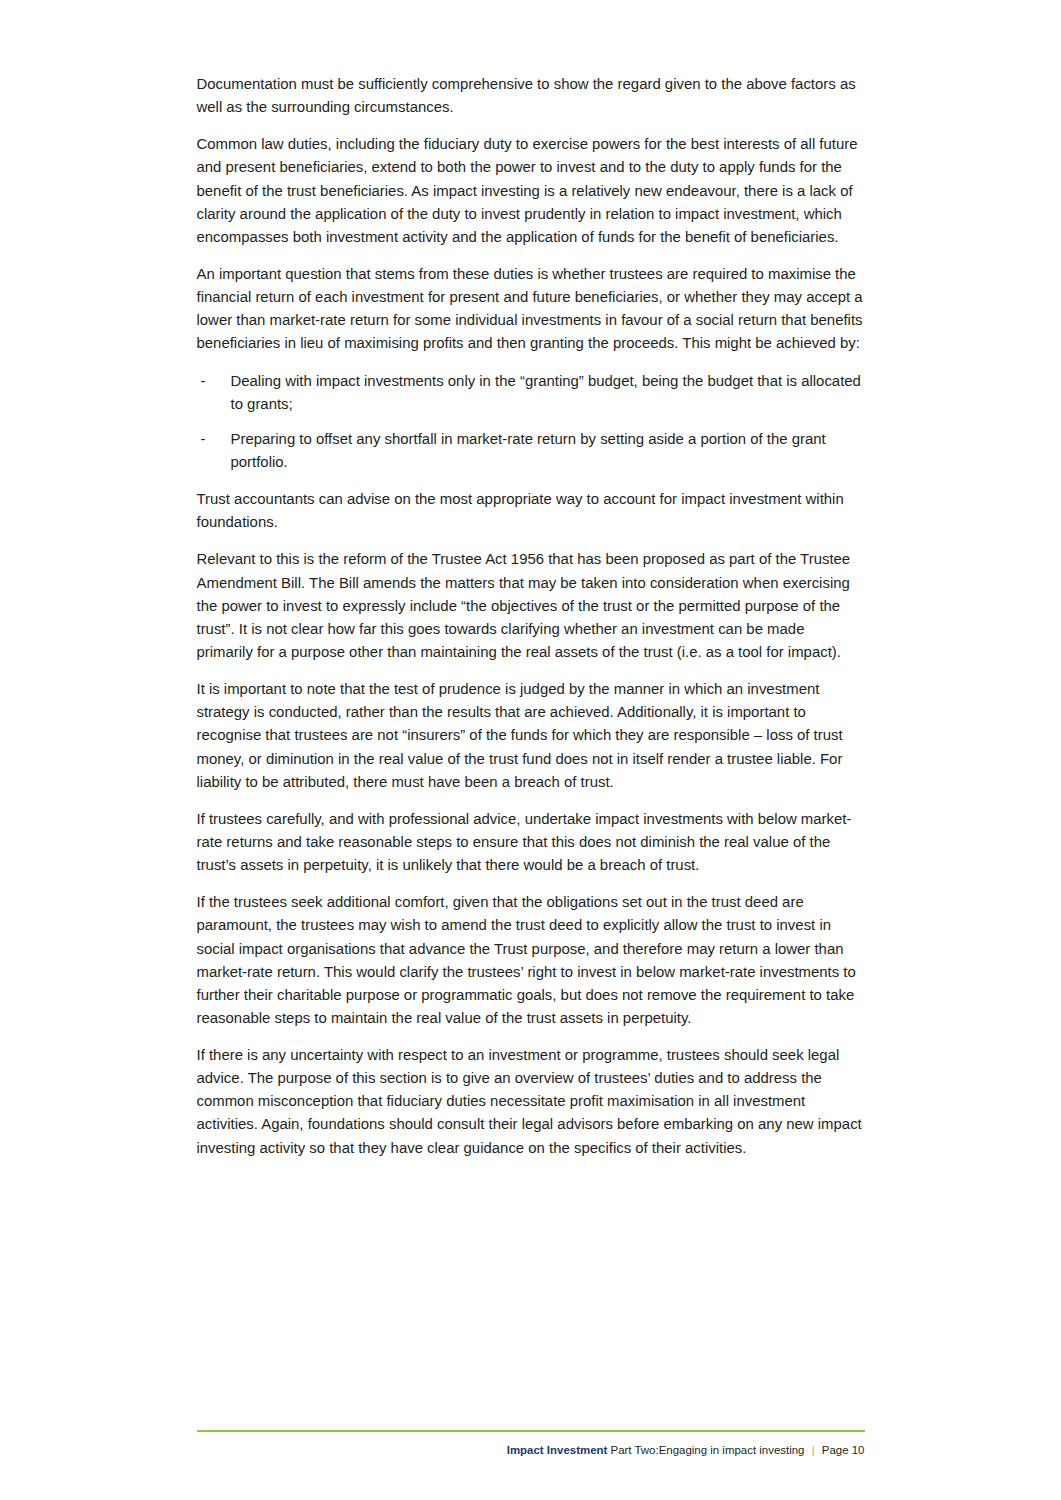Documentation must be sufficiently comprehensive to show the regard given to the above factors as well as the surrounding circumstances.
Common law duties, including the fiduciary duty to exercise powers for the best interests of all future and present beneficiaries, extend to both the power to invest and to the duty to apply funds for the benefit of the trust beneficiaries. As impact investing is a relatively new endeavour, there is a lack of clarity around the application of the duty to invest prudently in relation to impact investment, which encompasses both investment activity and the application of funds for the benefit of beneficiaries.
An important question that stems from these duties is whether trustees are required to maximise the financial return of each investment for present and future beneficiaries, or whether they may accept a lower than market-rate return for some individual investments in favour of a social return that benefits beneficiaries in lieu of maximising profits and then granting the proceeds. This might be achieved by:
Dealing with impact investments only in the “granting” budget, being the budget that is allocated to grants;
Preparing to offset any shortfall in market-rate return by setting aside a portion of the grant portfolio.
Trust accountants can advise on the most appropriate way to account for impact investment within foundations.
Relevant to this is the reform of the Trustee Act 1956 that has been proposed as part of the Trustee Amendment Bill. The Bill amends the matters that may be taken into consideration when exercising the power to invest to expressly include “the objectives of the trust or the permitted purpose of the trust”. It is not clear how far this goes towards clarifying whether an investment can be made primarily for a purpose other than maintaining the real assets of the trust (i.e. as a tool for impact).
It is important to note that the test of prudence is judged by the manner in which an investment strategy is conducted, rather than the results that are achieved. Additionally, it is important to recognise that trustees are not “insurers” of the funds for which they are responsible – loss of trust money, or diminution in the real value of the trust fund does not in itself render a trustee liable. For liability to be attributed, there must have been a breach of trust.
If trustees carefully, and with professional advice, undertake impact investments with below market-rate returns and take reasonable steps to ensure that this does not diminish the real value of the trust’s assets in perpetuity, it is unlikely that there would be a breach of trust.
If the trustees seek additional comfort, given that the obligations set out in the trust deed are paramount, the trustees may wish to amend the trust deed to explicitly allow the trust to invest in social impact organisations that advance the Trust purpose, and therefore may return a lower than market-rate return. This would clarify the trustees’ right to invest in below market-rate investments to further their charitable purpose or programmatic goals, but does not remove the requirement to take reasonable steps to maintain the real value of the trust assets in perpetuity.
If there is any uncertainty with respect to an investment or programme, trustees should seek legal advice. The purpose of this section is to give an overview of trustees’ duties and to address the common misconception that fiduciary duties necessitate profit maximisation in all investment activities. Again, foundations should consult their legal advisors before embarking on any new impact investing activity so that they have clear guidance on the specifics of their activities.
Impact Investment Part Two:Engaging in impact investing | Page 10